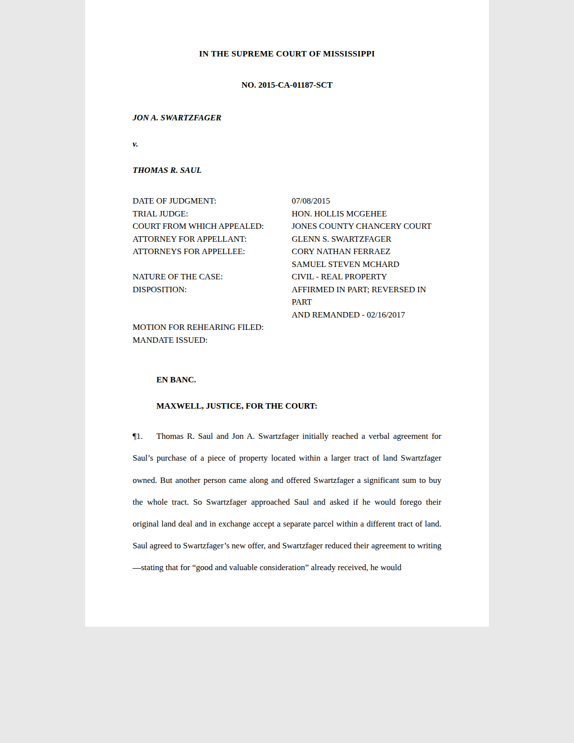In the Supreme Court of Mississippi
NO. 2015-CA-01187-SCT
JON A. SWARTZFAGER
v.
THOMAS R. SAUL
| Date of Judgment: | 07/08/2015 |
| Trial Judge: | Hon. Hollis McGehee |
| Court from Which Appealed: | Jones County Chancery Court |
| Attorney for Appellant: | Glenn S. Swartzfager |
| Attorneys for Appellee: | Cory Nathan Ferraez |
| | Samuel Steven McHard |
| Nature of the Case: | Civil - Real Property |
| Disposition: | Affirmed in Part; Reversed in Part |
| | and Remanded - 02/16/2017 |
| Motion for Rehearing Filed: | |
| Mandate Issued: | |
EN BANC.
MAXWELL, JUSTICE, FOR THE COURT:
¶1. Thomas R. Saul and Jon A. Swartzfager initially reached a verbal agreement for Saul’s purchase of a piece of property located within a larger tract of land Swartzfager owned. But another person came along and offered Swartzfager a significant sum to buy the whole tract. So Swartzfager approached Saul and asked if he would forego their original land deal and in exchange accept a separate parcel within a different tract of land. Saul agreed to Swartzfager’s new offer, and Swartzfager reduced their agreement to writing—stating that for “good and valuable consideration” already received, he would